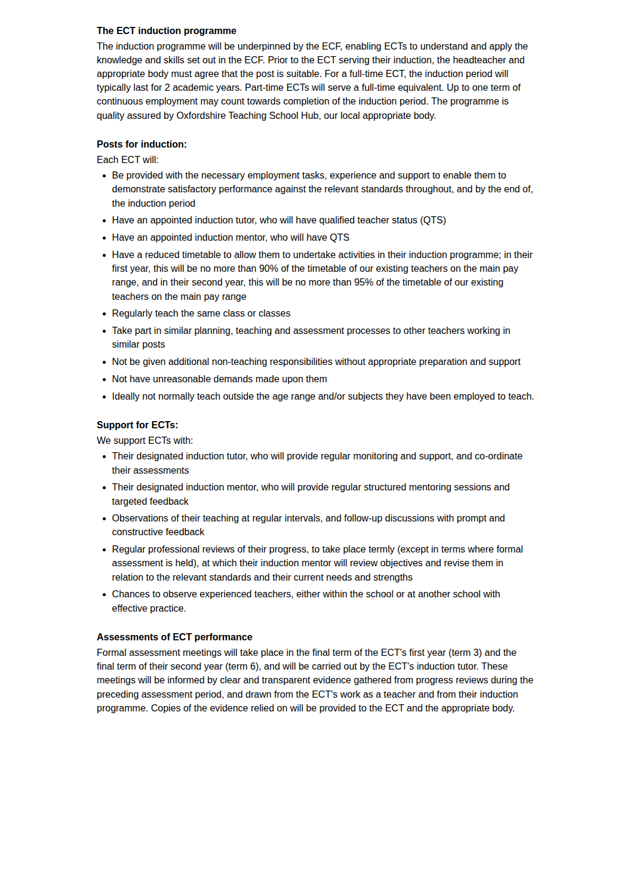The ECT induction programme
The induction programme will be underpinned by the ECF, enabling ECTs to understand and apply the knowledge and skills set out in the ECF. Prior to the ECT serving their induction, the headteacher and appropriate body must agree that the post is suitable. For a full-time ECT, the induction period will typically last for 2 academic years. Part-time ECTs will serve a full-time equivalent. Up to one term of continuous employment may count towards completion of the induction period. The programme is quality assured by Oxfordshire Teaching School Hub, our local appropriate body.
Posts for induction:
Each ECT will:
Be provided with the necessary employment tasks, experience and support to enable them to demonstrate satisfactory performance against the relevant standards throughout, and by the end of, the induction period
Have an appointed induction tutor, who will have qualified teacher status (QTS)
Have an appointed induction mentor, who will have QTS
Have a reduced timetable to allow them to undertake activities in their induction programme; in their first year, this will be no more than 90% of the timetable of our existing teachers on the main pay range, and in their second year, this will be no more than 95% of the timetable of our existing teachers on the main pay range
Regularly teach the same class or classes
Take part in similar planning, teaching and assessment processes to other teachers working in similar posts
Not be given additional non-teaching responsibilities without appropriate preparation and support
Not have unreasonable demands made upon them
Ideally not normally teach outside the age range and/or subjects they have been employed to teach.
Support for ECTs:
We support ECTs with:
Their designated induction tutor, who will provide regular monitoring and support, and co-ordinate their assessments
Their designated induction mentor, who will provide regular structured mentoring sessions and targeted feedback
Observations of their teaching at regular intervals, and follow-up discussions with prompt and constructive feedback
Regular professional reviews of their progress, to take place termly (except in terms where formal assessment is held), at which their induction mentor will review objectives and revise them in relation to the relevant standards and their current needs and strengths
Chances to observe experienced teachers, either within the school or at another school with effective practice.
Assessments of ECT performance
Formal assessment meetings will take place in the final term of the ECT's first year (term 3) and the final term of their second year (term 6), and will be carried out by the ECT's induction tutor. These meetings will be informed by clear and transparent evidence gathered from progress reviews during the preceding assessment period, and drawn from the ECT's work as a teacher and from their induction programme. Copies of the evidence relied on will be provided to the ECT and the appropriate body.